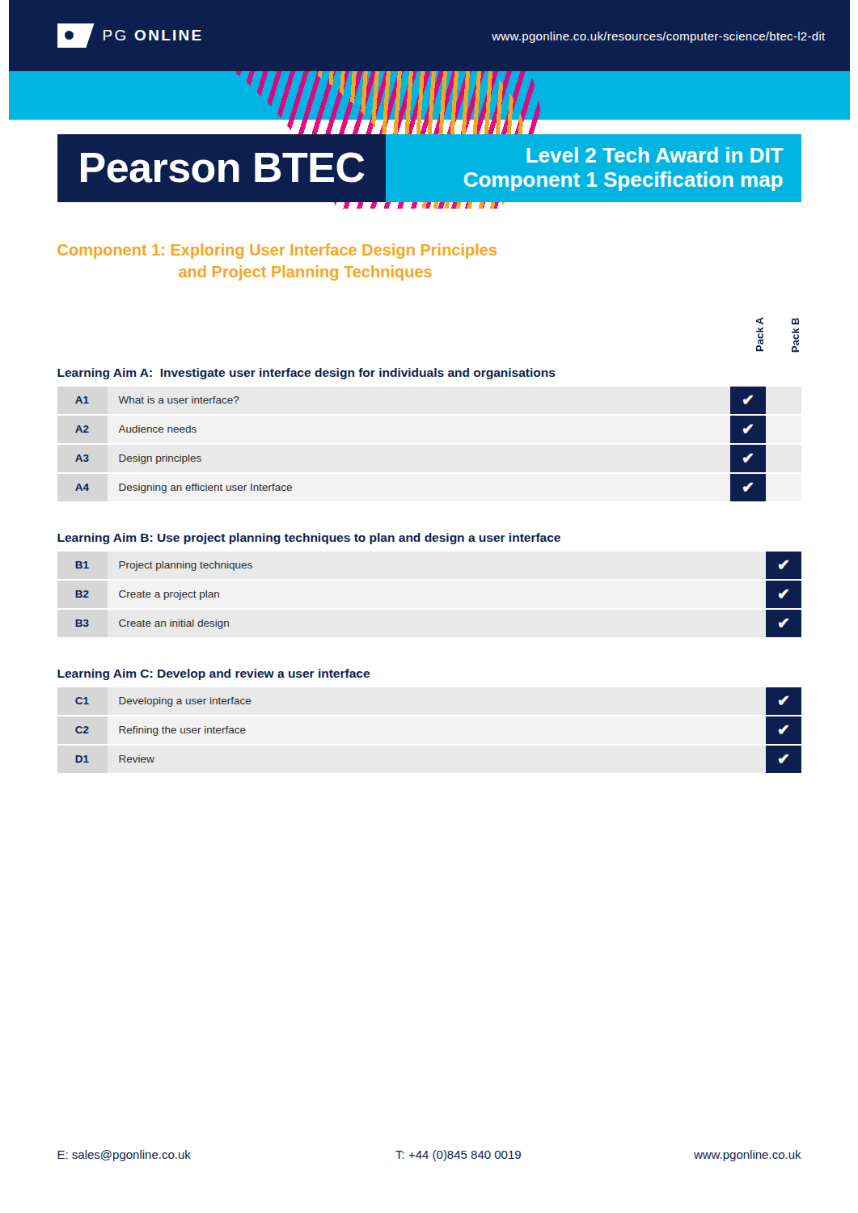PG ONLINE
www.pgonline.co.uk/resources/computer-science/btec-l2-dit
Pearson BTEC
Level 2 Tech Award in DIT
Component 1 Specification map
Component 1: Exploring User Interface Design Principles and Project Planning Techniques
Pack A
Pack B
Learning Aim A: Investigate user interface design for individuals and organisations
| A1 | What is a user interface? | ✔ | |
| A2 | Audience needs | ✔ | |
| A3 | Design principles | ✔ | |
| A4 | Designing an efficient user Interface | ✔ | |
Learning Aim B: Use project planning techniques to plan and design a user interface
| B1 | Project planning techniques | | ✔ |
| B2 | Create a project plan | | ✔ |
| B3 | Create an initial design | | ✔ |
Learning Aim C: Develop and review a user interface
| C1 | Developing a user interface | | ✔ |
| C2 | Refining the user interface | | ✔ |
| D1 | Review | | ✔ |
E: sales@pgonline.co.uk
T: +44 (0)845 840 0019
www.pgonline.co.uk